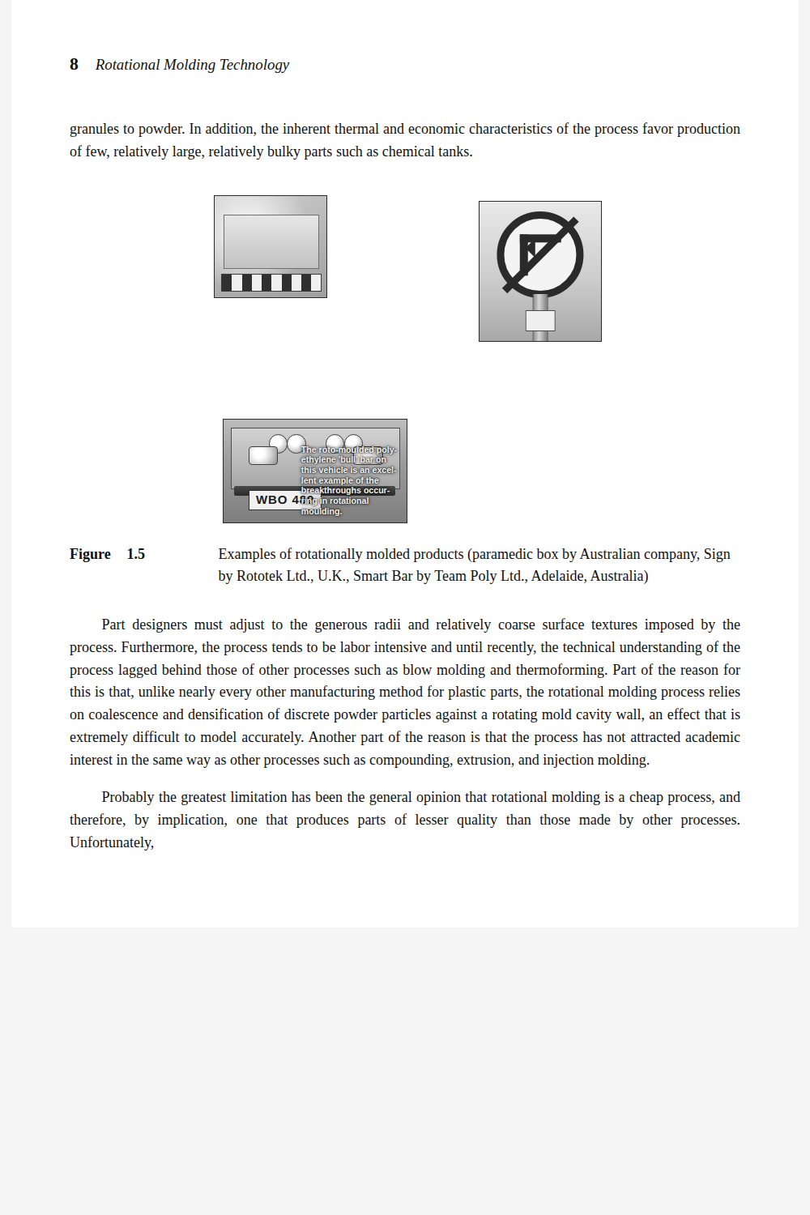8 Rotational Molding Technology
granules to powder. In addition, the inherent thermal and economic characteristics of the process favor production of few, relatively large, relatively bulky parts such as chemical tanks.
WBO 489
The roto-moulded polyethylene 'bull' bar on this vehicle is an excellent example of the breakthroughs occurring in rotational moulding.
Figure1.5 Examples of rotationally molded products (paramedic box by Australian company, Sign by Rototek Ltd., U.K., Smart Bar by Team Poly Ltd., Adelaide, Australia)
Part designers must adjust to the generous radii and relatively coarse surface textures imposed by the process. Furthermore, the process tends to be labor intensive and until recently, the technical understanding of the process lagged behind those of other processes such as blow molding and thermoforming. Part of the reason for this is that, unlike nearly every other manufacturing method for plastic parts, the rotational molding process relies on coalescence and densification of discrete powder particles against a rotating mold cavity wall, an effect that is extremely difficult to model accurately. Another part of the reason is that the process has not attracted academic interest in the same way as other processes such as compounding, extrusion, and injection molding.
Probably the greatest limitation has been the general opinion that rotational molding is a cheap process, and therefore, by implication, one that produces parts of lesser quality than those made by other processes. Unfortunately,